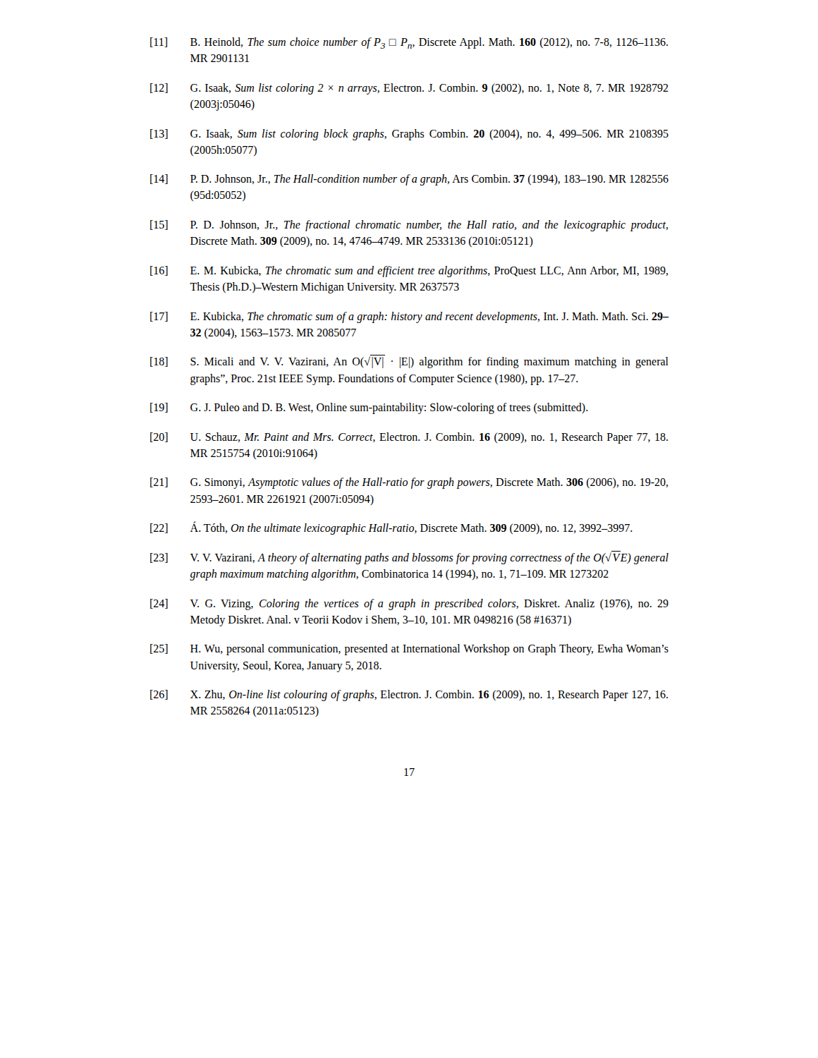[11] B. Heinold, The sum choice number of P3 □ Pn, Discrete Appl. Math. 160 (2012), no. 7-8, 1126–1136. MR 2901131
[12] G. Isaak, Sum list coloring 2 × n arrays, Electron. J. Combin. 9 (2002), no. 1, Note 8, 7. MR 1928792 (2003j:05046)
[13] G. Isaak, Sum list coloring block graphs, Graphs Combin. 20 (2004), no. 4, 499–506. MR 2108395 (2005h:05077)
[14] P. D. Johnson, Jr., The Hall-condition number of a graph, Ars Combin. 37 (1994), 183–190. MR 1282556 (95d:05052)
[15] P. D. Johnson, Jr., The fractional chromatic number, the Hall ratio, and the lexicographic product, Discrete Math. 309 (2009), no. 14, 4746–4749. MR 2533136 (2010i:05121)
[16] E. M. Kubicka, The chromatic sum and efficient tree algorithms, ProQuest LLC, Ann Arbor, MI, 1989, Thesis (Ph.D.)–Western Michigan University. MR 2637573
[17] E. Kubicka, The chromatic sum of a graph: history and recent developments, Int. J. Math. Math. Sci. 29–32 (2004), 1563–1573. MR 2085077
[18] S. Micali and V. V. Vazirani, An O(√|V| · |E|) algorithm for finding maximum matching in general graphs”, Proc. 21st IEEE Symp. Foundations of Computer Science (1980), pp. 17–27.
[19] G. J. Puleo and D. B. West, Online sum-paintability: Slow-coloring of trees (submitted).
[20] U. Schauz, Mr. Paint and Mrs. Correct, Electron. J. Combin. 16 (2009), no. 1, Research Paper 77, 18. MR 2515754 (2010i:91064)
[21] G. Simonyi, Asymptotic values of the Hall-ratio for graph powers, Discrete Math. 306 (2006), no. 19-20, 2593–2601. MR 2261921 (2007i:05094)
[22] Á. Tóth, On the ultimate lexicographic Hall-ratio, Discrete Math. 309 (2009), no. 12, 3992–3997.
[23] V. V. Vazirani, A theory of alternating paths and blossoms for proving correctness of the O(√VE) general graph maximum matching algorithm, Combinatorica 14 (1994), no. 1, 71–109. MR 1273202
[24] V. G. Vizing, Coloring the vertices of a graph in prescribed colors, Diskret. Analiz (1976), no. 29 Metody Diskret. Anal. v Teorii Kodov i Shem, 3–10, 101. MR 0498216 (58 #16371)
[25] H. Wu, personal communication, presented at International Workshop on Graph Theory, Ewha Woman’s University, Seoul, Korea, January 5, 2018.
[26] X. Zhu, On-line list colouring of graphs, Electron. J. Combin. 16 (2009), no. 1, Research Paper 127, 16. MR 2558264 (2011a:05123)
17